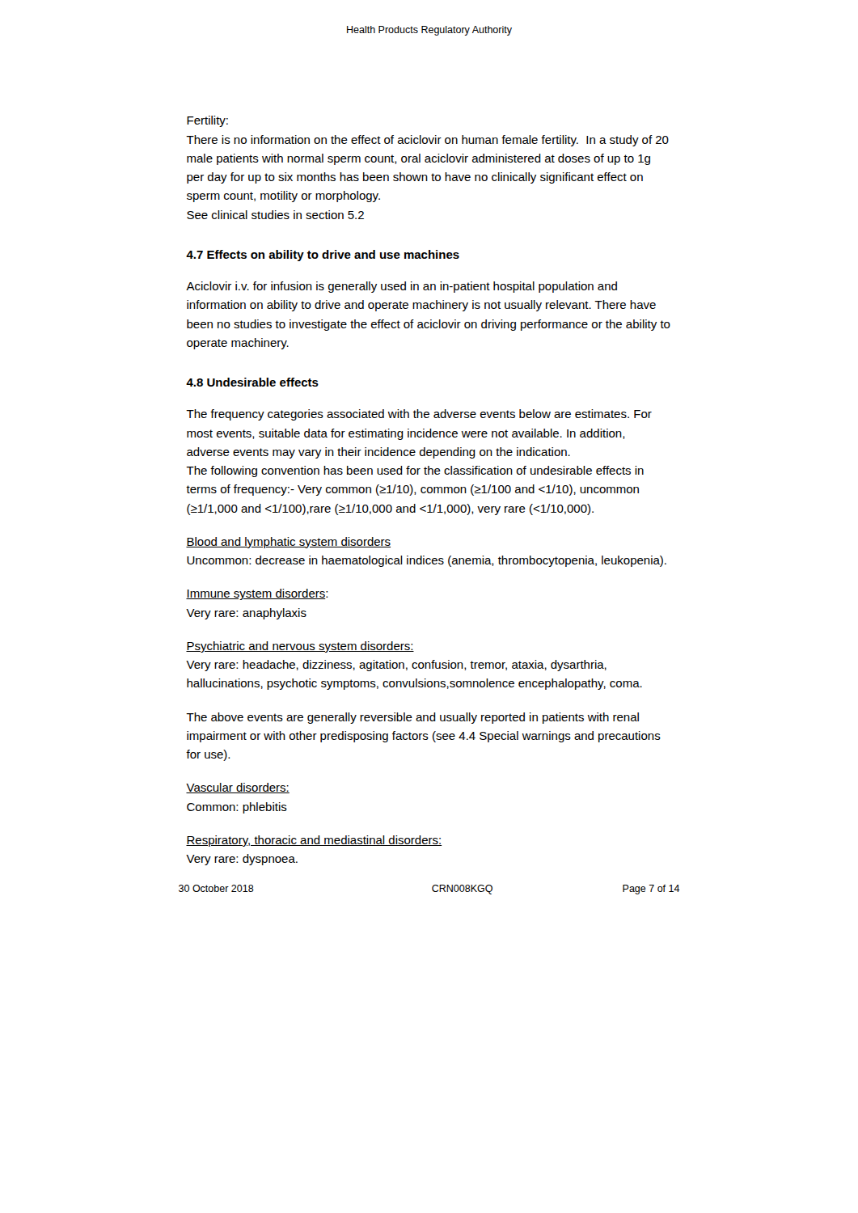Health Products Regulatory Authority
Fertility:
There is no information on the effect of aciclovir on human female fertility. In a study of 20 male patients with normal sperm count, oral aciclovir administered at doses of up to 1g per day for up to six months has been shown to have no clinically significant effect on sperm count, motility or morphology.
See clinical studies in section 5.2
4.7 Effects on ability to drive and use machines
Aciclovir i.v. for infusion is generally used in an in-patient hospital population and information on ability to drive and operate machinery is not usually relevant. There have been no studies to investigate the effect of aciclovir on driving performance or the ability to operate machinery.
4.8 Undesirable effects
The frequency categories associated with the adverse events below are estimates. For most events, suitable data for estimating incidence were not available. In addition, adverse events may vary in their incidence depending on the indication.
The following convention has been used for the classification of undesirable effects in terms of frequency:- Very common (≥1/10), common (≥1/100 and <1/10), uncommon (≥1/1,000 and <1/100),rare (≥1/10,000 and <1/1,000), very rare (<1/10,000).
Blood and lymphatic system disorders
Uncommon: decrease in haematological indices (anemia, thrombocytopenia, leukopenia).
Immune system disorders:
Very rare: anaphylaxis
Psychiatric and nervous system disorders:
Very rare: headache, dizziness, agitation, confusion, tremor, ataxia, dysarthria, hallucinations, psychotic symptoms, convulsions,somnolence encephalopathy, coma.
The above events are generally reversible and usually reported in patients with renal impairment or with other predisposing factors (see 4.4 Special warnings and precautions for use).
Vascular disorders:
Common: phlebitis
Respiratory, thoracic and mediastinal disorders:
Very rare: dyspnoea.
30 October 2018 CRN008KGQ Page 7 of 14